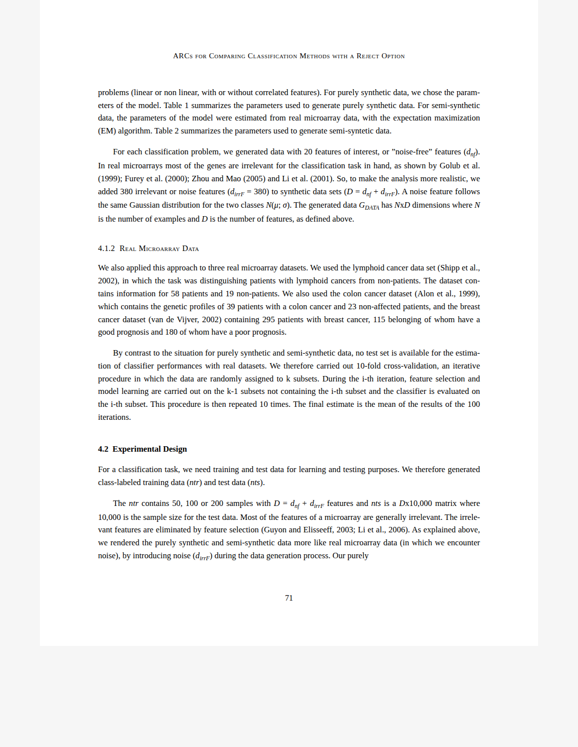ARCs for Comparing Classification Methods with a Reject Option
problems (linear or non linear, with or without correlated features). For purely synthetic data, we chose the parameters of the model. Table 1 summarizes the parameters used to generate purely synthetic data. For semi-synthetic data, the parameters of the model were estimated from real microarray data, with the expectation maximization (EM) algorithm. Table 2 summarizes the parameters used to generate semi-syntetic data.
For each classification problem, we generated data with 20 features of interest, or ”noise-free” features (dnf). In real microarrays most of the genes are irrelevant for the classification task in hand, as shown by Golub et al. (1999); Furey et al. (2000); Zhou and Mao (2005) and Li et al. (2001). So, to make the analysis more realistic, we added 380 irrelevant or noise features (dirrF = 380) to synthetic data sets (D = dnf + dirrF). A noise feature follows the same Gaussian distribution for the two classes N(μ; σ). The generated data GDATA has NxD dimensions where N is the number of examples and D is the number of features, as defined above.
4.1.2 Real Microarray Data
We also applied this approach to three real microarray datasets. We used the lymphoid cancer data set (Shipp et al., 2002), in which the task was distinguishing patients with lymphoid cancers from non-patients. The dataset contains information for 58 patients and 19 non-patients. We also used the colon cancer dataset (Alon et al., 1999), which contains the genetic profiles of 39 patients with a colon cancer and 23 non-affected patients, and the breast cancer dataset (van de Vijver, 2002) containing 295 patients with breast cancer, 115 belonging of whom have a good prognosis and 180 of whom have a poor prognosis.
By contrast to the situation for purely synthetic and semi-synthetic data, no test set is available for the estimation of classifier performances with real datasets. We therefore carried out 10-fold cross-validation, an iterative procedure in which the data are randomly assigned to k subsets. During the i-th iteration, feature selection and model learning are carried out on the k-1 subsets not containing the i-th subset and the classifier is evaluated on the i-th subset. This procedure is then repeated 10 times. The final estimate is the mean of the results of the 100 iterations.
4.2 Experimental Design
For a classification task, we need training and test data for learning and testing purposes. We therefore generated class-labeled training data (ntr) and test data (nts).
The ntr contains 50, 100 or 200 samples with D = dnf + dirrF features and nts is a Dx10,000 matrix where 10,000 is the sample size for the test data. Most of the features of a microarray are generally irrelevant. The irrelevant features are eliminated by feature selection (Guyon and Elisseeff, 2003; Li et al., 2006). As explained above, we rendered the purely synthetic and semi-synthetic data more like real microarray data (in which we encounter noise), by introducing noise (dirrF) during the data generation process. Our purely
71